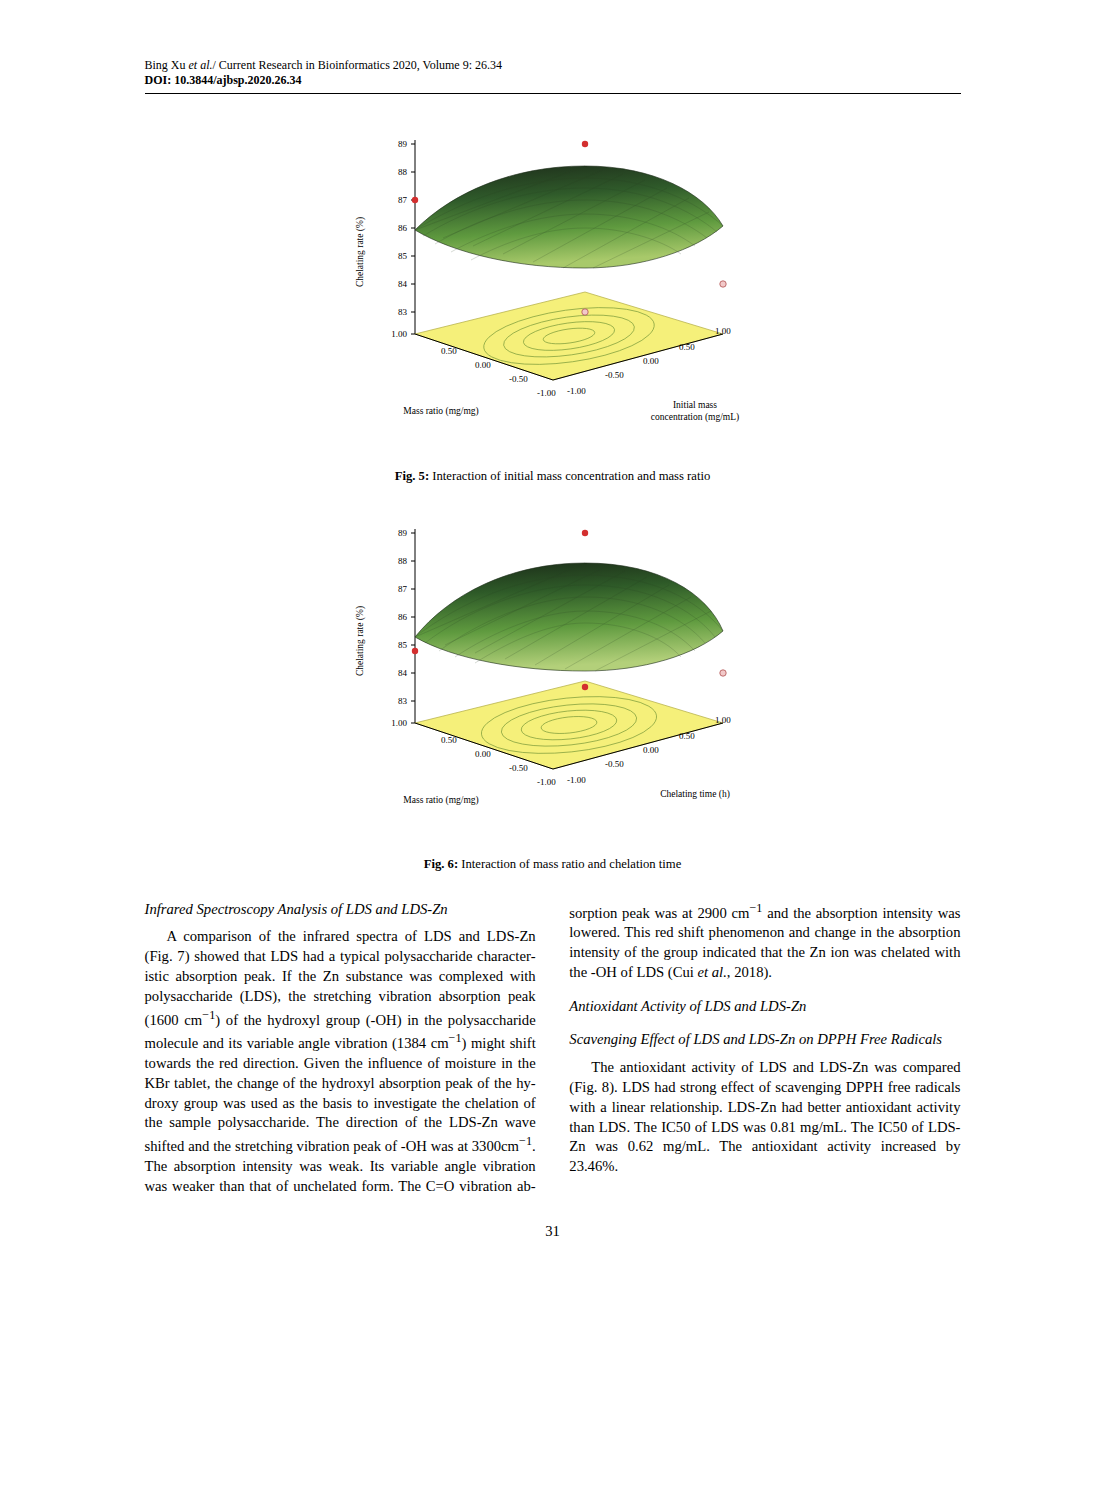Bing Xu et al./ Current Research in Bioinformatics 2020, Volume 9: 26.34
DOI: 10.3844/ajbsp.2020.26.34
89 88 87 86 85 84 83 1.00 Chelating rate (%) 0.50 0.00 -0.50 -1.00 Mass ratio (mg/mg) 1.00 0.50 0.00 -0.50 -1.00 Initial mass concentration (mg/mL)
Fig. 5: Interaction of initial mass concentration and mass ratio
89 88 87 86 85 84 83 1.00 Chelating rate (%) 0.50 0.00 -0.50 -1.00 Mass ratio (mg/mg) 1.00 0.50 0.00 -0.50 -1.00 Chelating time (h)
Fig. 6: Interaction of mass ratio and chelation time
Infrared Spectroscopy Analysis of LDS and LDS-Zn
A comparison of the infrared spectra of LDS and LDS-Zn (Fig. 7) showed that LDS had a typical polysaccharide characteristic absorption peak. If the Zn substance was complexed with polysaccharide (LDS), the stretching vibration absorption peak (1600 cm−1) of the hydroxyl group (-OH) in the polysaccharide molecule and its variable angle vibration (1384 cm−1) might shift towards the red direction. Given the influence of moisture in the KBr tablet, the change of the hydroxyl absorption peak of the hydroxy group was used as the basis to investigate the chelation of the sample polysaccharide. The direction of the LDS-Zn wave shifted and the stretching vibration peak of -OH was at 3300cm−1. The absorption intensity was weak. Its variable angle vibration was weaker than that of unchelated form. The C=O vibration absorption peak was at 2900 cm−1 and the absorption intensity was lowered. This red shift phenomenon and change in the absorption intensity of the group indicated that the Zn ion was chelated with the -OH of LDS (Cui et al., 2018).
Antioxidant Activity of LDS and LDS-Zn
Scavenging Effect of LDS and LDS-Zn on DPPH Free Radicals
The antioxidant activity of LDS and LDS-Zn was compared (Fig. 8). LDS had strong effect of scavenging DPPH free radicals with a linear relationship. LDS-Zn had better antioxidant activity than LDS. The IC50 of LDS was 0.81 mg/mL. The IC50 of LDS-Zn was 0.62 mg/mL. The antioxidant activity increased by 23.46%.
31